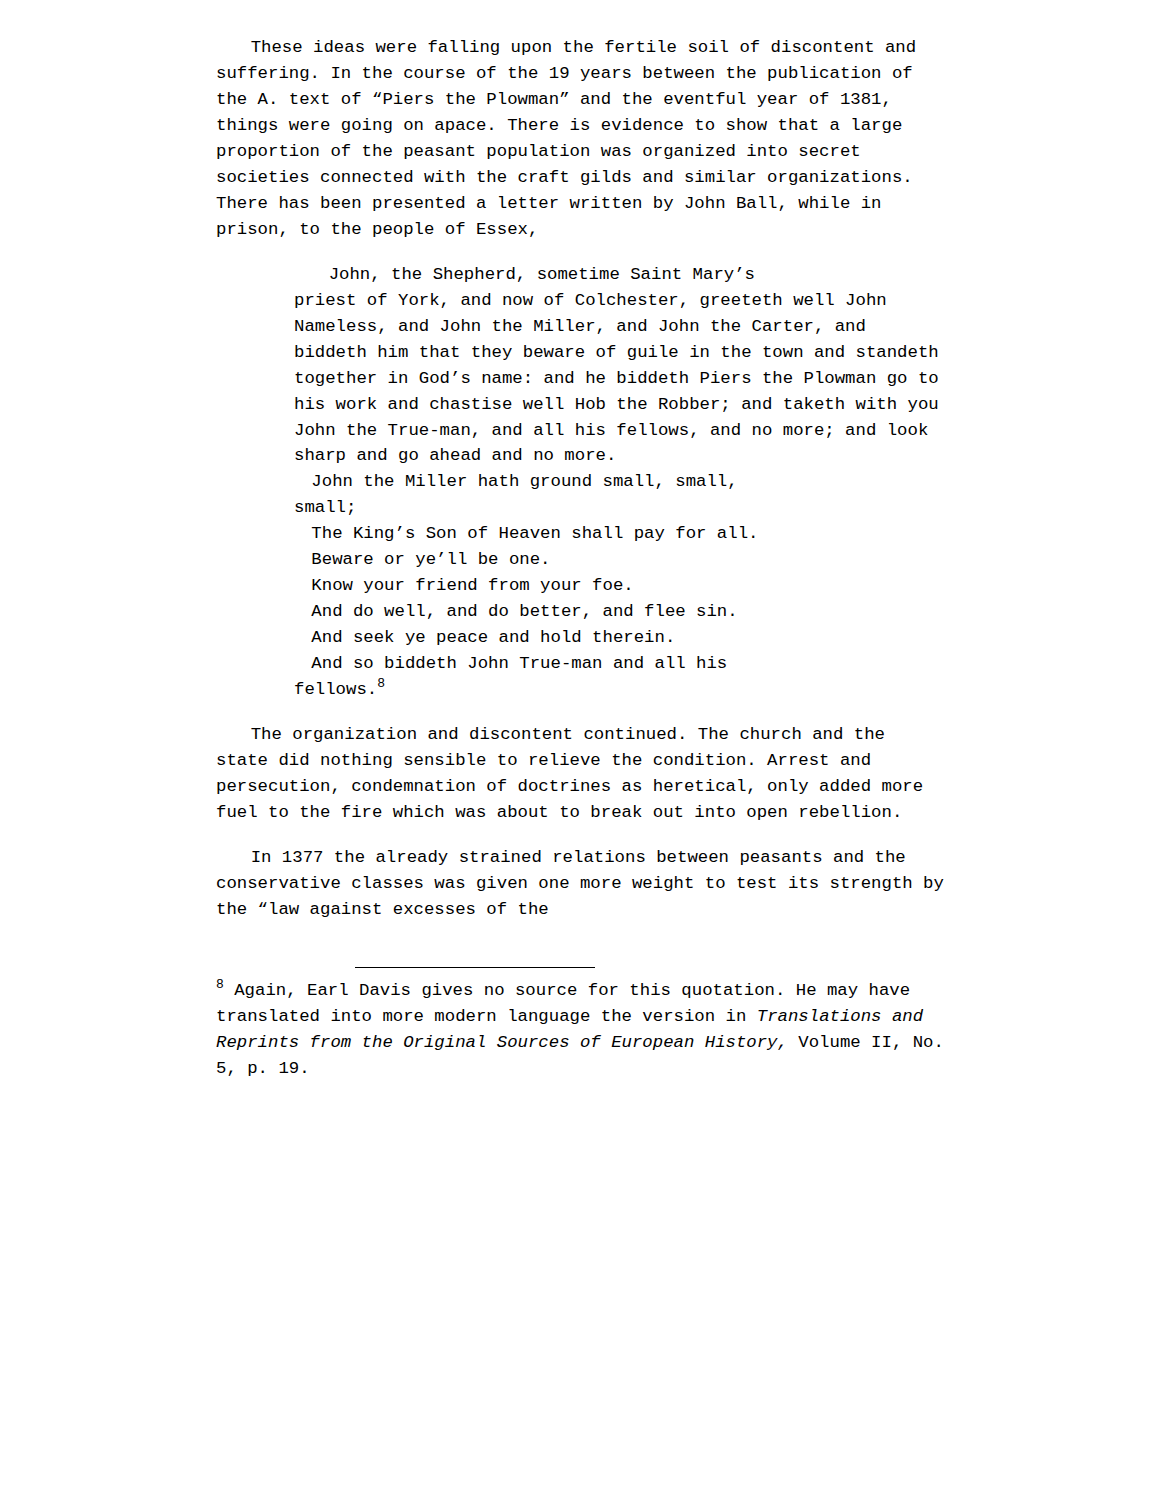These ideas were falling upon the fertile soil of discontent and suffering. In the course of the 19 years between the publication of the A. text of “Piers the Plowman” and the eventful year of 1381, things were going on apace. There is evidence to show that a large proportion of the peasant population was organized into secret societies connected with the craft gilds and similar organizations. There has been presented a letter written by John Ball, while in prison, to the people of Essex,
John, the Shepherd, sometime Saint Mary’s
priest of York, and now of Colchester, greeteth well John Nameless, and John the Miller, and John the Carter, and biddeth him that they beware of guile in the town and standeth together in God’s name: and he biddeth Piers the Plowman go to his work and chastise well Hob the Robber; and taketh with you John the True-man, and all his fellows, and no more; and look sharp and go ahead and no more.
John the Miller hath ground small, small,
small;
The King’s Son of Heaven shall pay for all.
Beware or ye’ll be one.
Know your friend from your foe.
And do well, and do better, and flee sin.
And seek ye peace and hold therein.
And so biddeth John True-man and all his
fellows.8
The organization and discontent continued. The church and the state did nothing sensible to relieve the condition. Arrest and persecution, condemnation of doctrines as heretical, only added more fuel to the fire which was about to break out into open rebellion.
In 1377 the already strained relations between peasants and the conservative classes was given one more weight to test its strength by the “law against excesses of the
8 Again, Earl Davis gives no source for this quotation. He may have translated into more modern language the version in Translations and Reprints from the Original Sources of European History, Volume II, No. 5, p. 19.